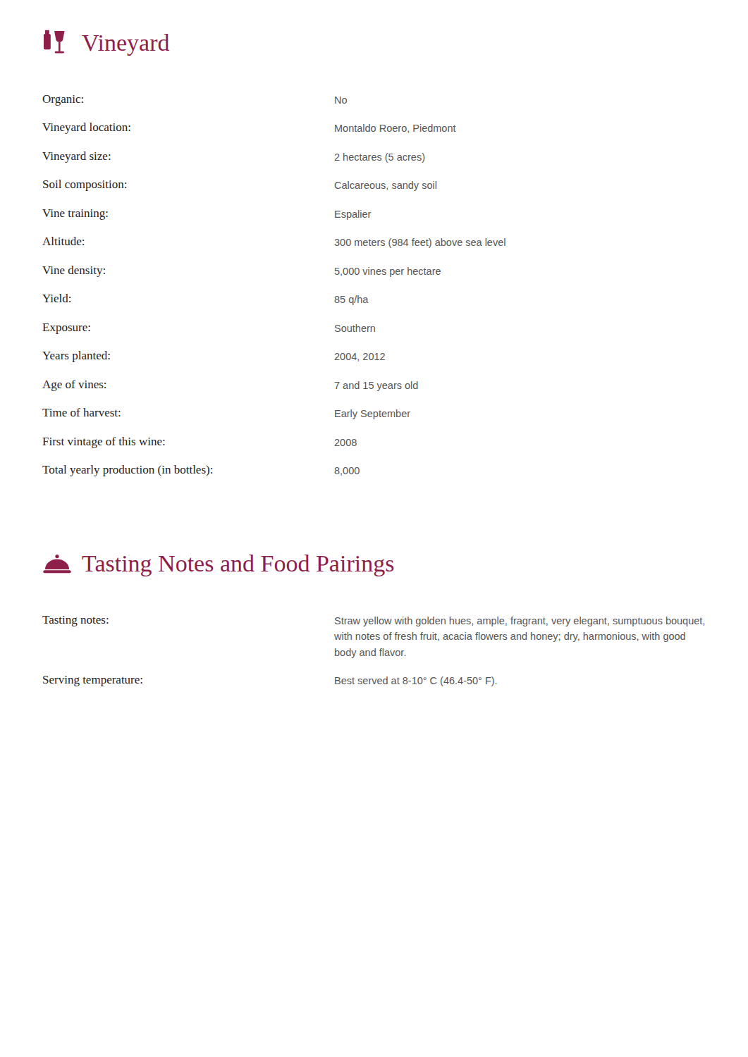Vineyard
| Organic: | No |
| Vineyard location: | Montaldo Roero, Piedmont |
| Vineyard size: | 2 hectares (5 acres) |
| Soil composition: | Calcareous, sandy soil |
| Vine training: | Espalier |
| Altitude: | 300 meters (984 feet) above sea level |
| Vine density: | 5,000 vines per hectare |
| Yield: | 85 q/ha |
| Exposure: | Southern |
| Years planted: | 2004, 2012 |
| Age of vines: | 7 and 15 years old |
| Time of harvest: | Early September |
| First vintage of this wine: | 2008 |
| Total yearly production (in bottles): | 8,000 |
Tasting Notes and Food Pairings
| Tasting notes: | Straw yellow with golden hues, ample, fragrant, very elegant, sumptuous bouquet, with notes of fresh fruit, acacia flowers and honey; dry, harmonious, with good body and flavor. |
| Serving temperature: | Best served at 8-10° C (46.4-50° F). |